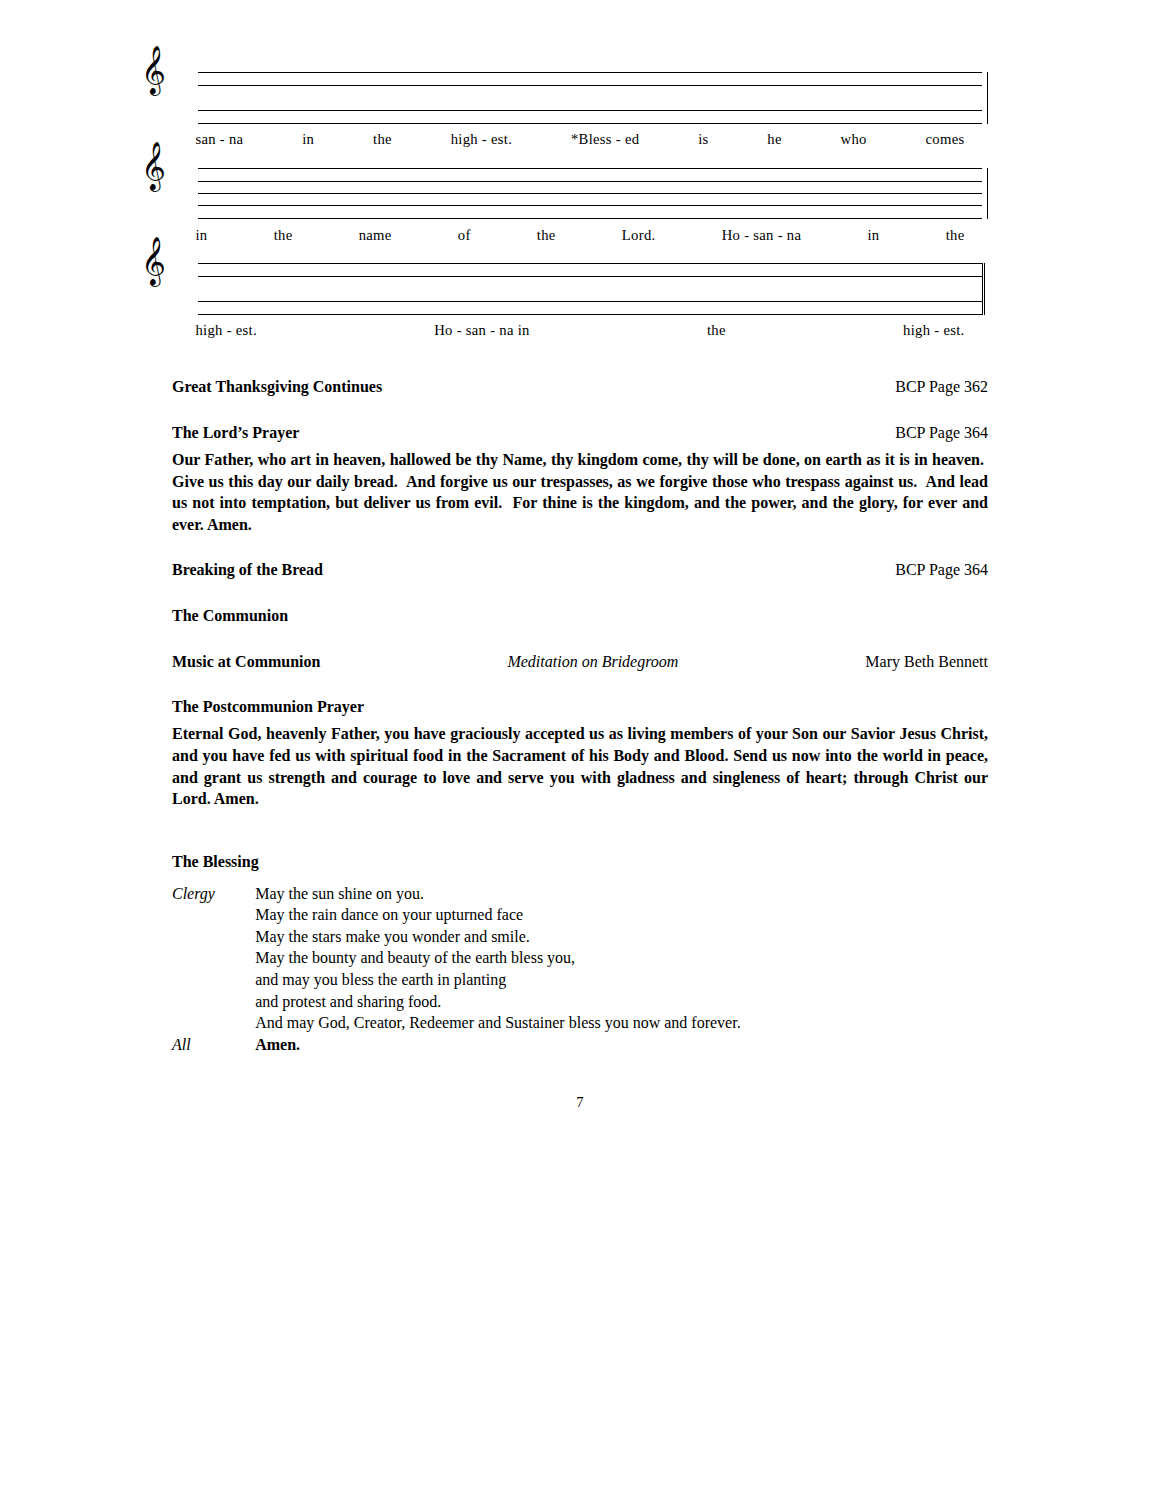san - na in the high - est. *Bless - ed is he who comes
in the name of the Lord. Ho - san - na in the
high - est. Ho - san - na in the high - est.
Great Thanksgiving Continues BCP Page 362
The Lord’s Prayer BCP Page 364
Our Father, who art in heaven, hallowed be thy Name, thy kingdom come, thy will be done, on earth as it is in heaven. Give us this day our daily bread. And forgive us our trespasses, as we forgive those who trespass against us. And lead us not into temptation, but deliver us from evil. For thine is the kingdom, and the power, and the glory, for ever and ever. Amen.
Breaking of the Bread BCP Page 364
The Communion
Music at Communion Meditation on Bridegroom Mary Beth Bennett
The Postcommunion Prayer
Eternal God, heavenly Father, you have graciously accepted us as living members of your Son our Savior Jesus Christ, and you have fed us with spiritual food in the Sacrament of his Body and Blood. Send us now into the world in peace, and grant us strength and courage to love and serve you with gladness and singleness of heart; through Christ our Lord. Amen.
The Blessing
Clergy May the sun shine on you.
May the rain dance on your upturned face
May the stars make you wonder and smile.
May the bounty and beauty of the earth bless you,
and may you bless the earth in planting
and protest and sharing food.
And may God, Creator, Redeemer and Sustainer bless you now and forever.
All Amen.
7